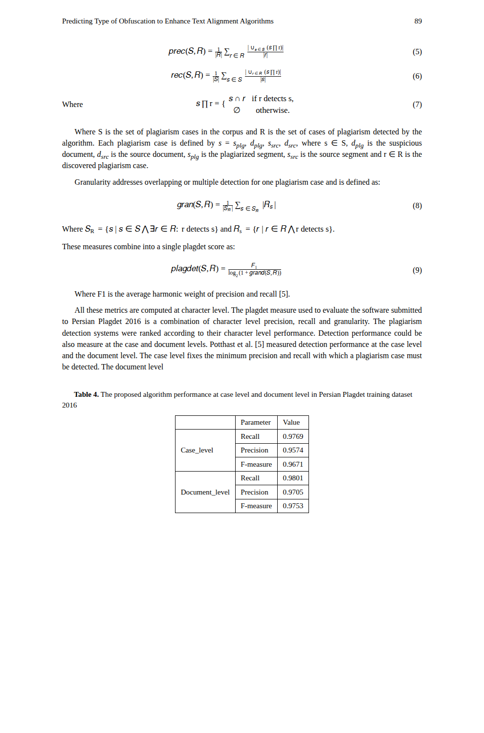Predicting Type of Obfuscation to Enhance Text Alignment Algorithms 89
prec (S,R) = 1|R| ∑r∈R |∪s∈S (s∏r)| |r|
(5)
rec (S,R) = 1|S| ∑s∈S |∪r∈R (s∏r)| |s|
(6)
Where
s∏r= { s∩r if r detects s, ∅ otherwise.
(7)
Where S is the set of plagiarism cases in the corpus and R is the set of cases of plagiarism detected by the algorithm. Each plagiarism case is defined by s = splg, dplg, ssrc, dsrc, where s ∈ S, dplg is the suspicious document, dsrc is the source document, splg is the plagiarized segment, ssrc is the source segment and r ∈ R is the discovered plagiarism case.
Granularity addresses overlapping or multiple detection for one plagiarism case and is defined as:
gran (S,R) = 1|SR| ∑s∈SR |Rs|
(8)
Where SR={s|s∈S⋀∃r∈R: r detects s} and Rs={r|r∈R⋀r detects s}.
These measures combine into a single plagdet score as:
plagdet (S,R) = F1 log2 (1+grand (S,R))
(9)
Where F1 is the average harmonic weight of precision and recall [5].
All these metrics are computed at character level. The plagdet measure used to evaluate the software submitted to Persian Plagdet 2016 is a combination of character level precision, recall and granularity. The plagiarism detection systems were ranked according to their character level performance. Detection performance could be also measure at the case and document levels. Potthast et al. [5] measured detection performance at the case level and the document level. The case level fixes the minimum precision and recall with which a plagiarism case must be detected. The document level
Table 4. The proposed algorithm performance at case level and document level in Persian Plagdet training dataset 2016
| | Parameter | Value |
| Case_level | Recall | 0.9769 |
| Precision | 0.9574 |
| F-measure | 0.9671 |
| Document_level | Recall | 0.9801 |
| Precision | 0.9705 |
| F-measure | 0.9753 |